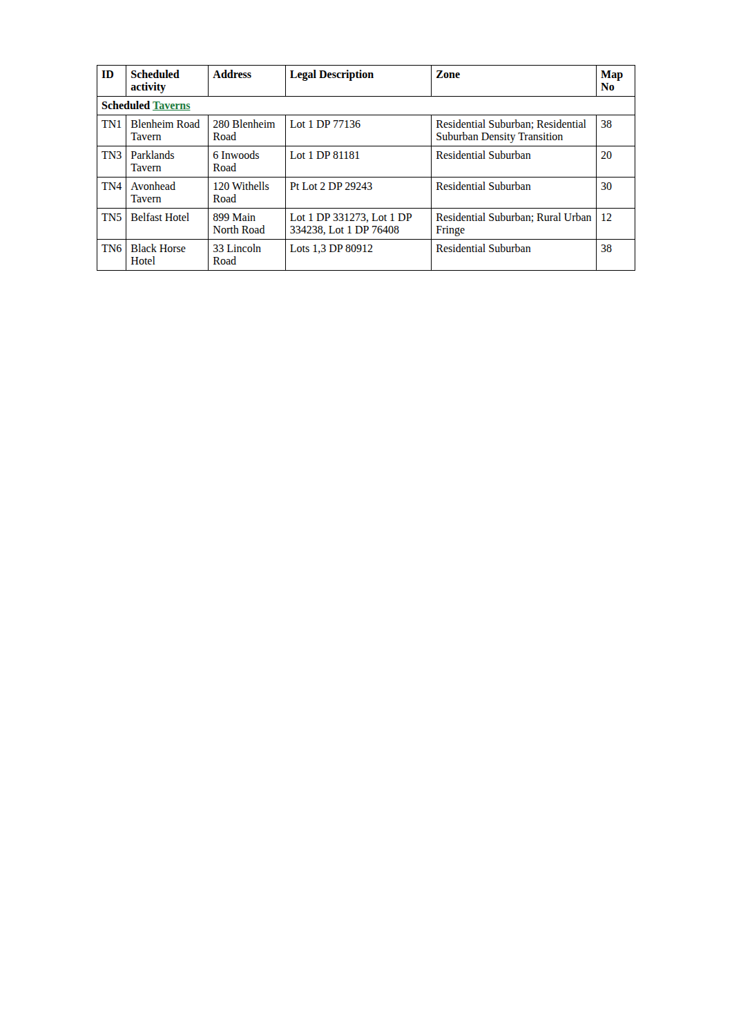| ID | Scheduled activity | Address | Legal Description | Zone | Map No |
| --- | --- | --- | --- | --- | --- |
| Scheduled Taverns |
| TN1 | Blenheim Road Tavern | 280 Blenheim Road | Lot 1 DP 77136 | Residential Suburban; Residential Suburban Density Transition | 38 |
| TN3 | Parklands Tavern | 6 Inwoods Road | Lot 1 DP 81181 | Residential Suburban | 20 |
| TN4 | Avonhead Tavern | 120 Withells Road | Pt Lot 2 DP 29243 | Residential Suburban | 30 |
| TN5 | Belfast Hotel | 899 Main North Road | Lot 1 DP 331273, Lot 1 DP 334238, Lot 1 DP 76408 | Residential Suburban; Rural Urban Fringe | 12 |
| TN6 | Black Horse Hotel | 33 Lincoln Road | Lots 1,3 DP 80912 | Residential Suburban | 38 |